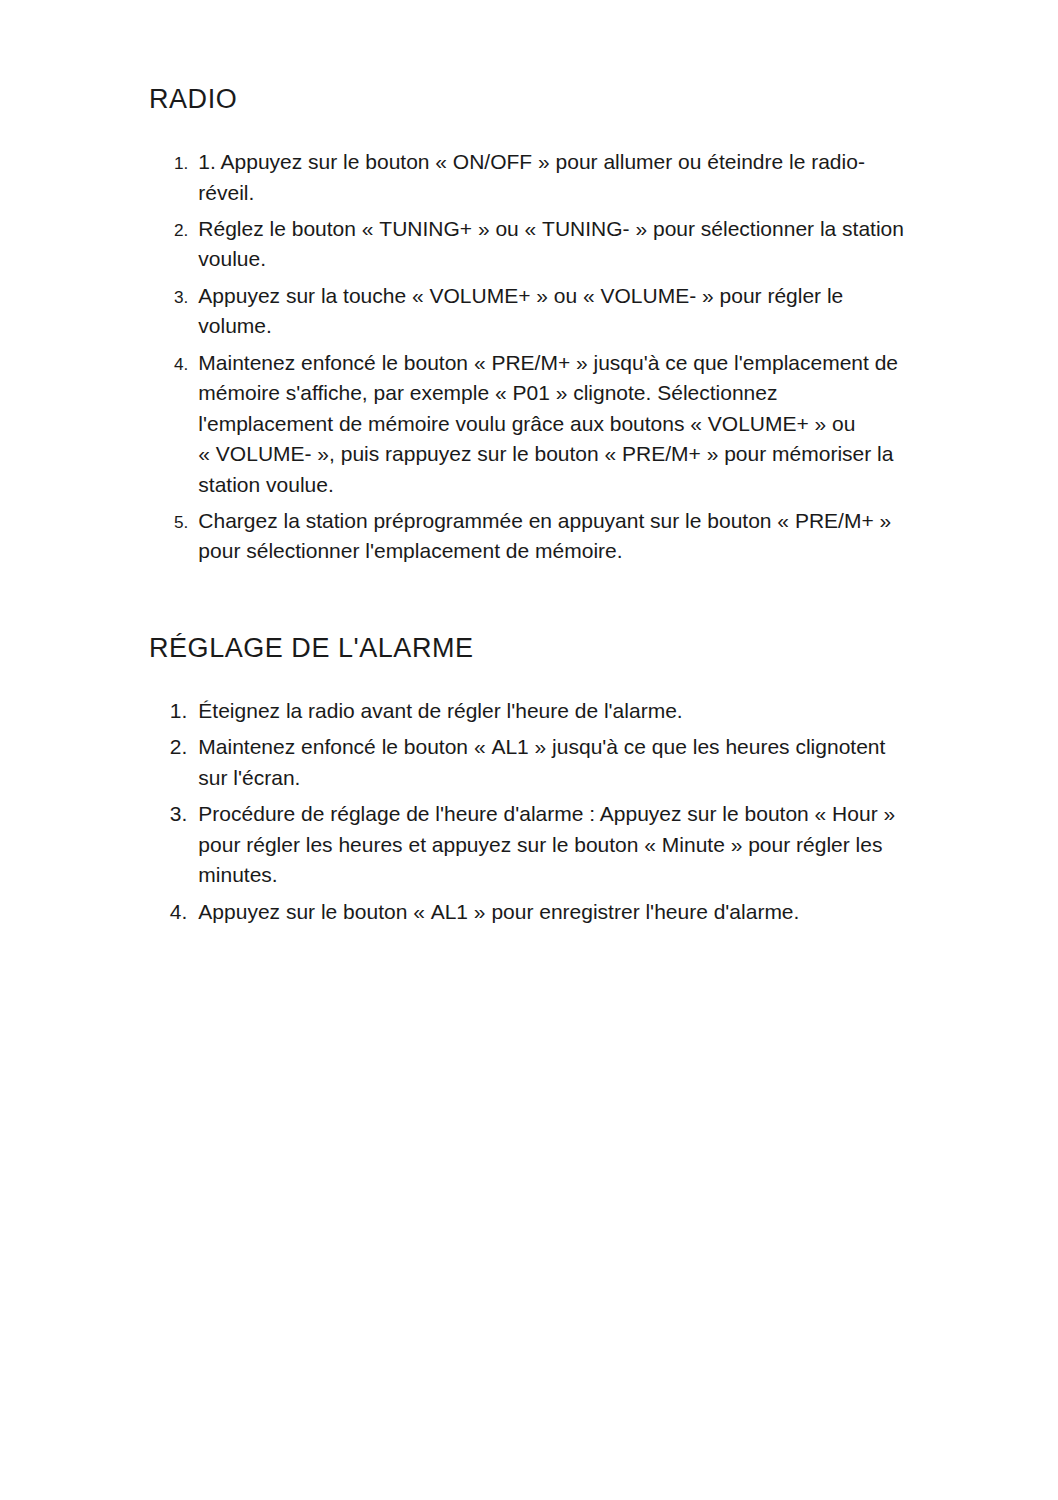RADIO
1. Appuyez sur le bouton « ON/OFF » pour allumer ou éteindre le radio-réveil.
Réglez le bouton « TUNING+ » ou « TUNING- » pour sélectionner la station voulue.
Appuyez sur la touche « VOLUME+ » ou « VOLUME- » pour régler le volume.
Maintenez enfoncé le bouton « PRE/M+ » jusqu'à ce que l'emplacement de mémoire s'affiche, par exemple « P01 » clignote. Sélectionnez l'emplacement de mémoire voulu grâce aux boutons « VOLUME+ » ou « VOLUME- », puis rappuyez sur le bouton « PRE/M+ » pour mémoriser la station voulue.
Chargez la station préprogrammée en appuyant sur le bouton « PRE/M+ » pour sélectionner l'emplacement de mémoire.
RÉGLAGE DE L'ALARME
Éteignez la radio avant de régler l'heure de l'alarme.
Maintenez enfoncé le bouton « AL1 » jusqu'à ce que les heures clignotent sur l'écran.
Procédure de réglage de l'heure d'alarme : Appuyez sur le bouton « Hour » pour régler les heures et appuyez sur le bouton « Minute » pour régler les minutes.
Appuyez sur le bouton « AL1 » pour enregistrer l'heure d'alarme.